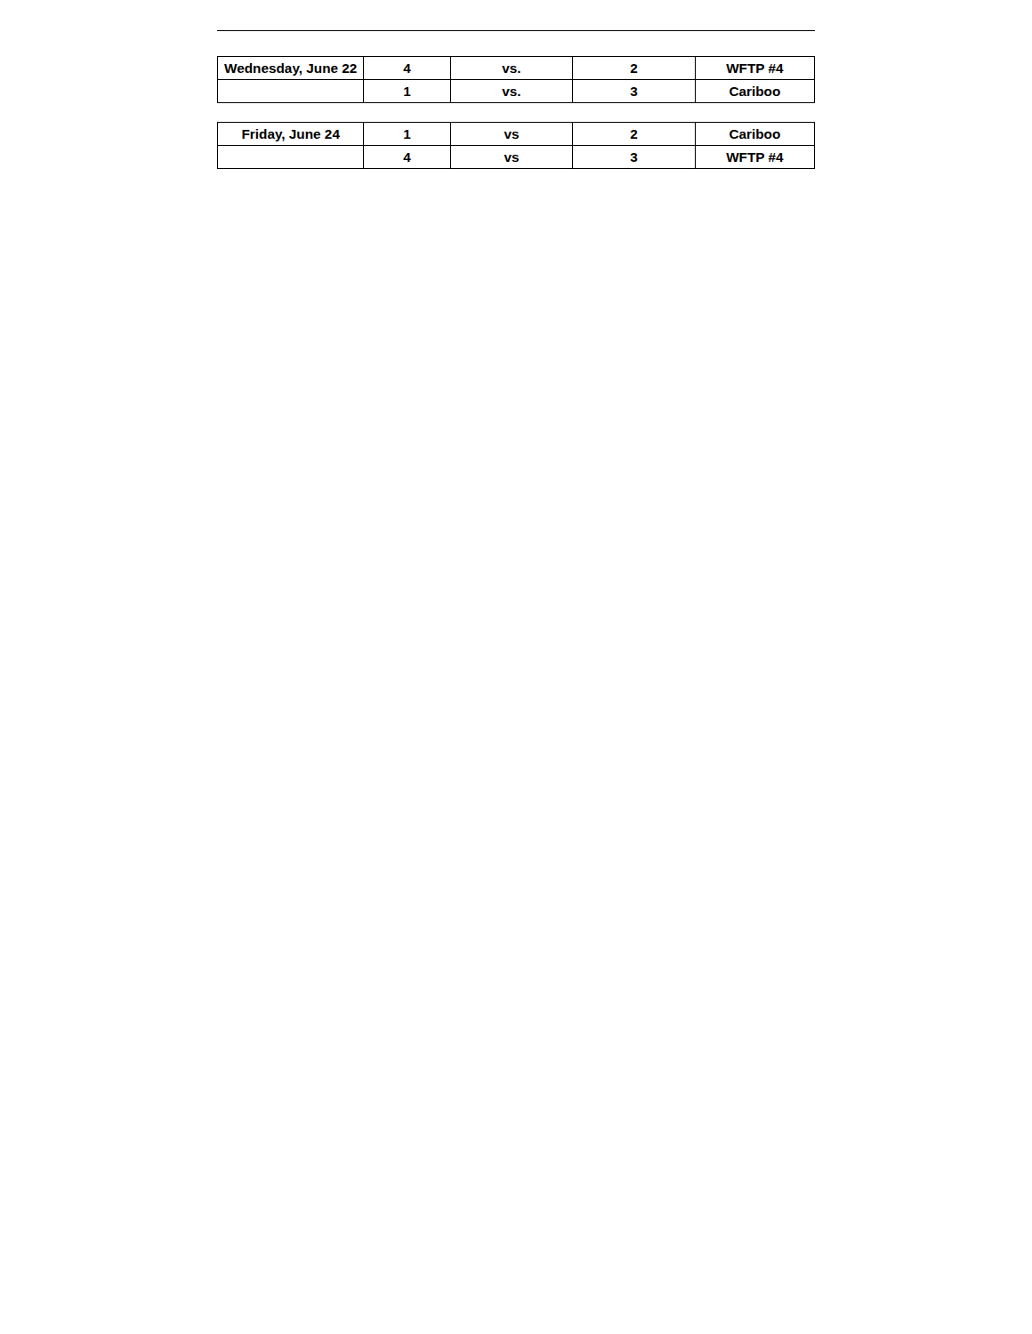| Wednesday, June 22 | 4 | vs. | 2 | WFTP #4 |
| | 1 | vs. | 3 | Cariboo |
| Friday, June 24 | 1 | vs | 2 | Cariboo |
| | 4 | vs | 3 | WFTP #4 |